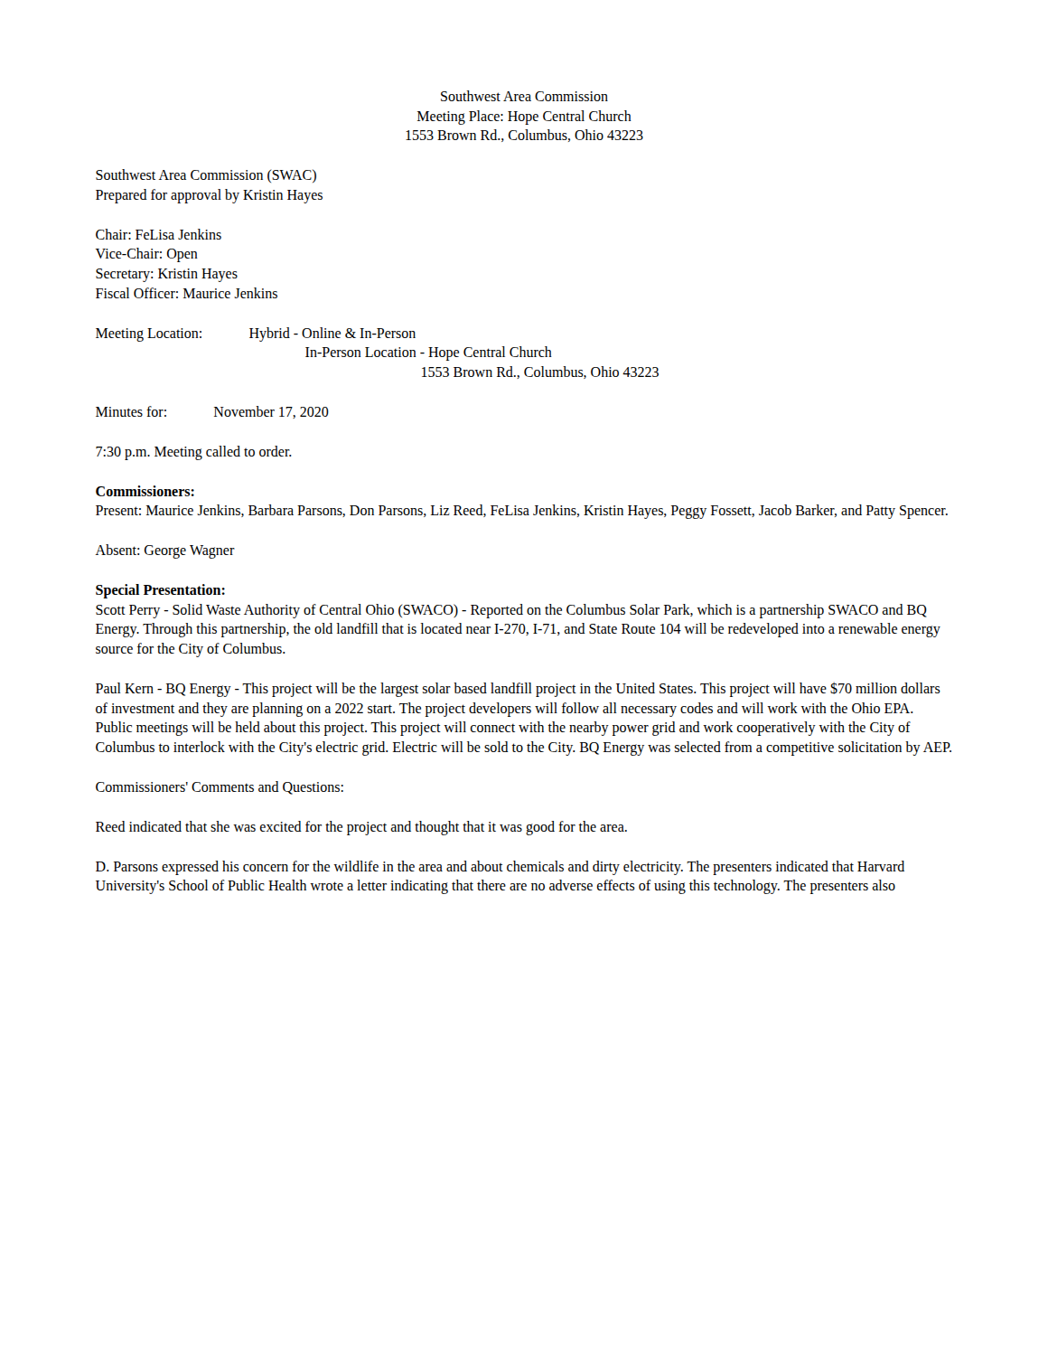Southwest Area Commission
Meeting Place: Hope Central Church
1553 Brown Rd., Columbus, Ohio 43223
Southwest Area Commission (SWAC)
Prepared for approval by Kristin Hayes
Chair: FeLisa Jenkins
Vice-Chair: Open
Secretary: Kristin Hayes
Fiscal Officer: Maurice Jenkins
Meeting Location: Hybrid - Online & In-Person
In-Person Location - Hope Central Church
1553 Brown Rd., Columbus, Ohio 43223
Minutes for: November 17, 2020
7:30 p.m. Meeting called to order.
Commissioners:
Present: Maurice Jenkins, Barbara Parsons, Don Parsons, Liz Reed, FeLisa Jenkins, Kristin Hayes, Peggy Fossett, Jacob Barker, and Patty Spencer.
Absent: George Wagner
Special Presentation:
Scott Perry - Solid Waste Authority of Central Ohio (SWACO) - Reported on the Columbus Solar Park, which is a partnership SWACO and BQ Energy. Through this partnership, the old landfill that is located near I-270, I-71, and State Route 104 will be redeveloped into a renewable energy source for the City of Columbus.
Paul Kern - BQ Energy - This project will be the largest solar based landfill project in the United States. This project will have $70 million dollars of investment and they are planning on a 2022 start. The project developers will follow all necessary codes and will work with the Ohio EPA. Public meetings will be held about this project. This project will connect with the nearby power grid and work cooperatively with the City of Columbus to interlock with the City's electric grid. Electric will be sold to the City. BQ Energy was selected from a competitive solicitation by AEP.
Commissioners' Comments and Questions:
Reed indicated that she was excited for the project and thought that it was good for the area.
D. Parsons expressed his concern for the wildlife in the area and about chemicals and dirty electricity. The presenters indicated that Harvard University's School of Public Health wrote a letter indicating that there are no adverse effects of using this technology. The presenters also